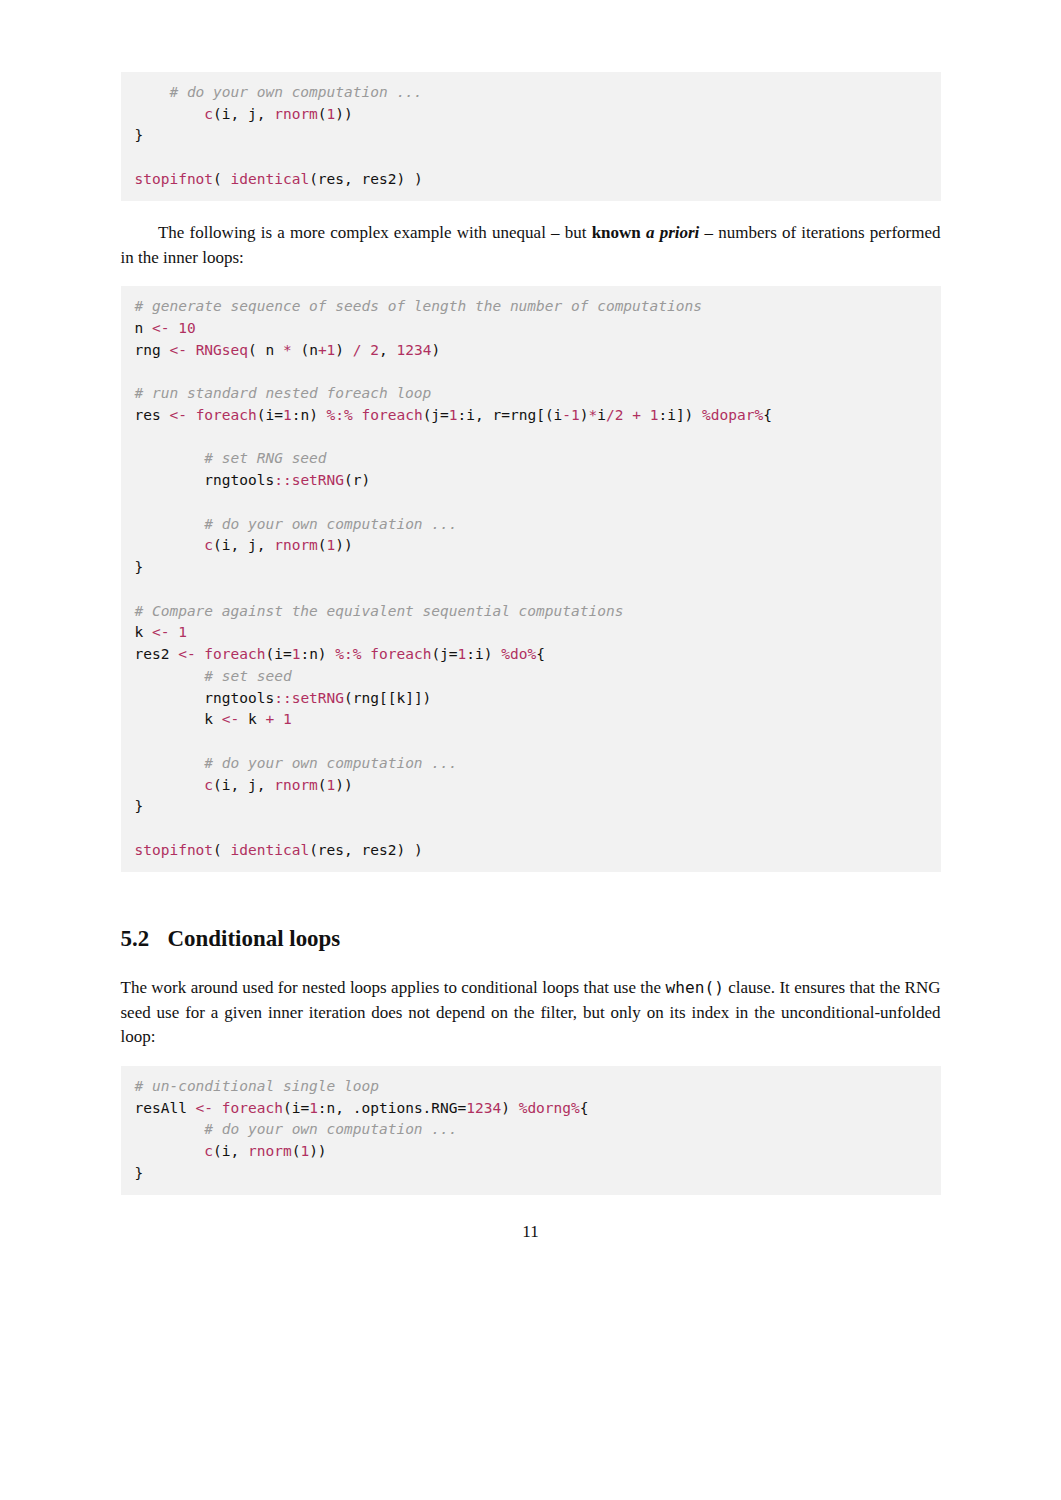# do your own computation ...
        c(i, j, rnorm(1))
}

stopifnot( identical(res, res2) )
The following is a more complex example with unequal – but known a priori – numbers of iterations performed in the inner loops:
# generate sequence of seeds of length the number of computations
n <- 10
rng <- RNGseq( n * (n+1) / 2, 1234)

# run standard nested foreach loop
res <- foreach(i=1:n) %:% foreach(j=1:i, r=rng[(i-1)*i/2 + 1:i]) %dopar%{

        # set RNG seed
        rngtools:: setRNG(r)

        # do your own computation ...
        c(i, j, rnorm(1))
}

# Compare against the equivalent sequential computations
k <- 1
res2 <- foreach(i=1:n) %:% foreach(j=1:i) %do%{
        # set seed
        rngtools:: setRNG(rng[[k]])
        k <- k + 1

        # do your own computation ...
        c(i, j, rnorm(1))
}

stopifnot( identical(res, res2) )
5.2 Conditional loops
The work around used for nested loops applies to conditional loops that use the when() clause. It ensures that the RNG seed use for a given inner iteration does not depend on the filter, but only on its index in the unconditional-unfolded loop:
# un-conditional single loop
resAll <- foreach(i=1:n, .options.RNG=1234) %dorng%{
        # do your own computation ...
        c(i, rnorm(1))
}
11